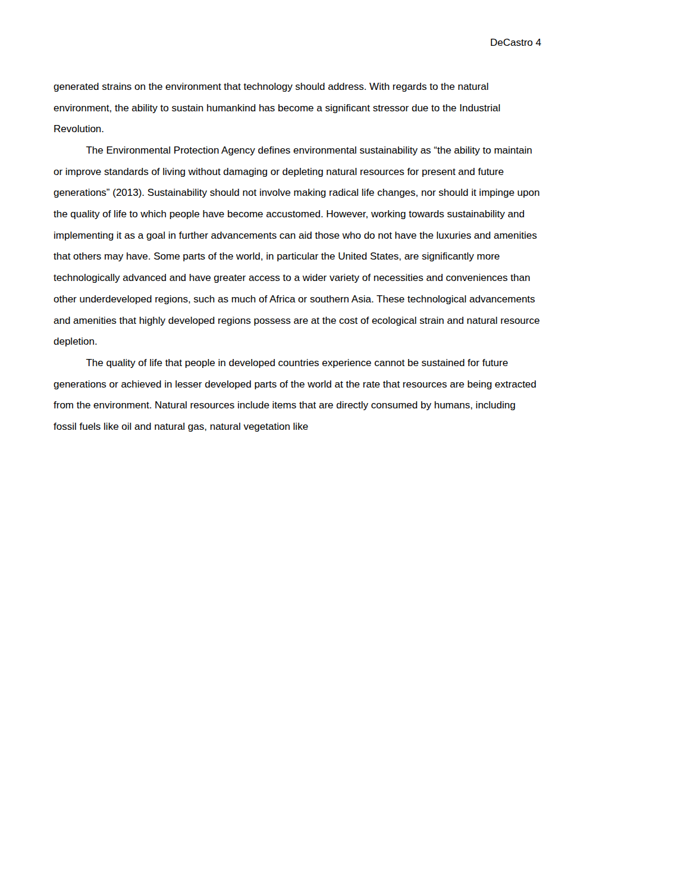DeCastro 4
generated strains on the environment that technology should address. With regards to the natural environment, the ability to sustain humankind has become a significant stressor due to the Industrial Revolution.
The Environmental Protection Agency defines environmental sustainability as “the ability to maintain or improve standards of living without damaging or depleting natural resources for present and future generations” (2013). Sustainability should not involve making radical life changes, nor should it impinge upon the quality of life to which people have become accustomed. However, working towards sustainability and implementing it as a goal in further advancements can aid those who do not have the luxuries and amenities that others may have. Some parts of the world, in particular the United States, are significantly more technologically advanced and have greater access to a wider variety of necessities and conveniences than other underdeveloped regions, such as much of Africa or southern Asia. These technological advancements and amenities that highly developed regions possess are at the cost of ecological strain and natural resource depletion.
The quality of life that people in developed countries experience cannot be sustained for future generations or achieved in lesser developed parts of the world at the rate that resources are being extracted from the environment. Natural resources include items that are directly consumed by humans, including fossil fuels like oil and natural gas, natural vegetation like